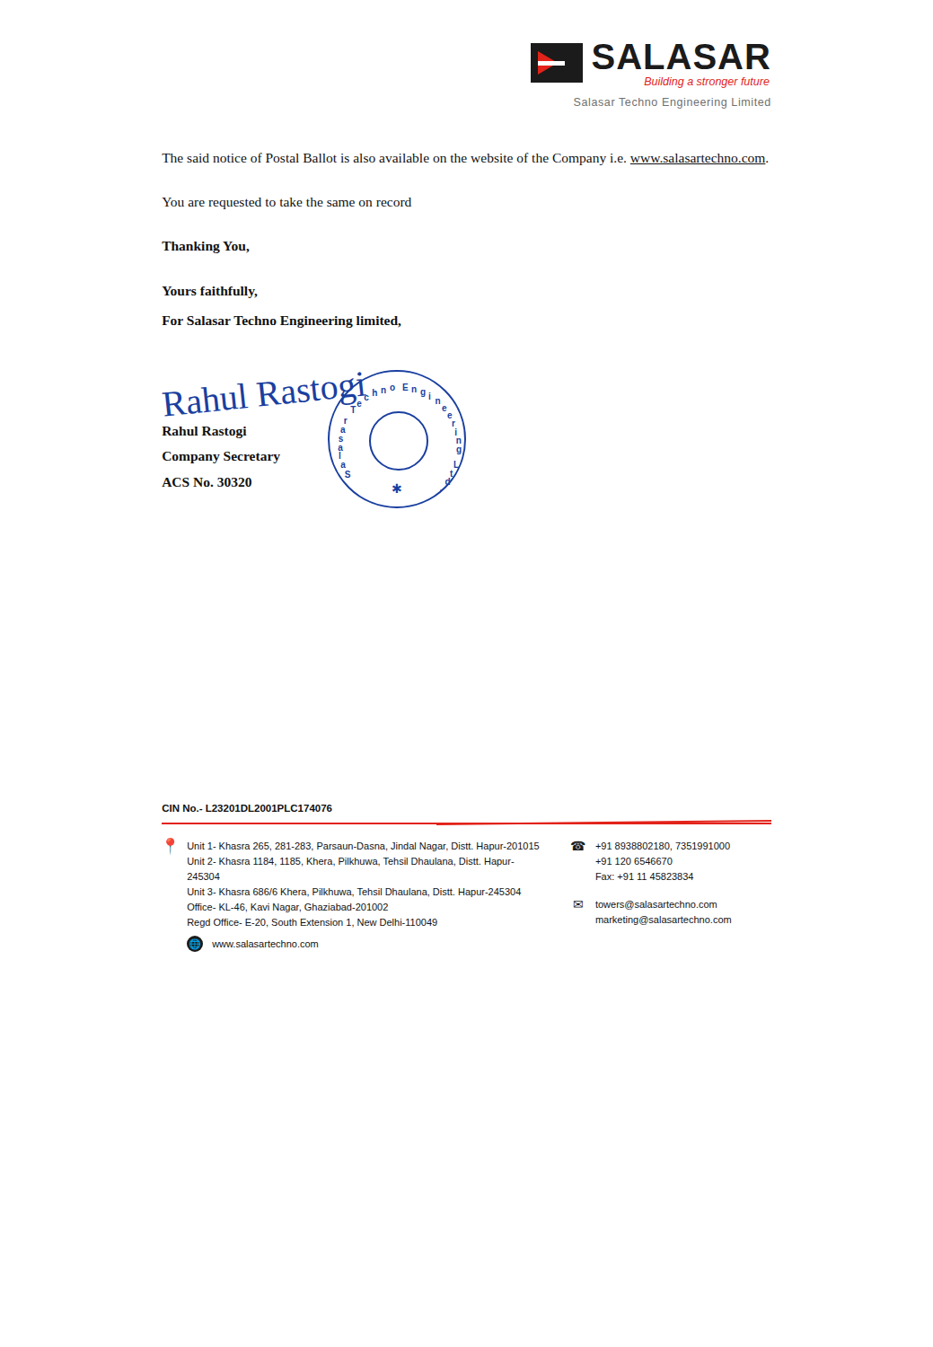SALASAR
Building a stronger future
Salasar Techno Engineering Limited
The said notice of Postal Ballot is also available on the website of the Company i.e. www.salasartechno.com.
You are requested to take the same on record
Thanking You,
Yours faithfully,
For Salasar Techno Engineering limited,
Rahul Rastogi
Rahul Rastogi
Company Secretary
ACS No. 30320
S a l a s a r T e c h n o E n g i n e e r i n g L t d .
✱
CIN No.- L23201DL2001PLC174076
📍
Unit 1- Khasra 265, 281-283, Parsaun-Dasna, Jindal Nagar, Distt. Hapur-201015
Unit 2- Khasra 1184, 1185, Khera, Pilkhuwa, Tehsil Dhaulana, Distt. Hapur-245304
Unit 3- Khasra 686/6 Khera, Pilkhuwa, Tehsil Dhaulana, Distt. Hapur-245304
Office- KL-46, Kavi Nagar, Ghaziabad-201002
Regd Office- E-20, South Extension 1, New Delhi-110049
🌐 www.salasartechno.com
☎
+91 8938802180, 7351991000
+91 120 6546670
Fax: +91 11 45823834
✉
towers@salasartechno.com
marketing@salasartechno.com